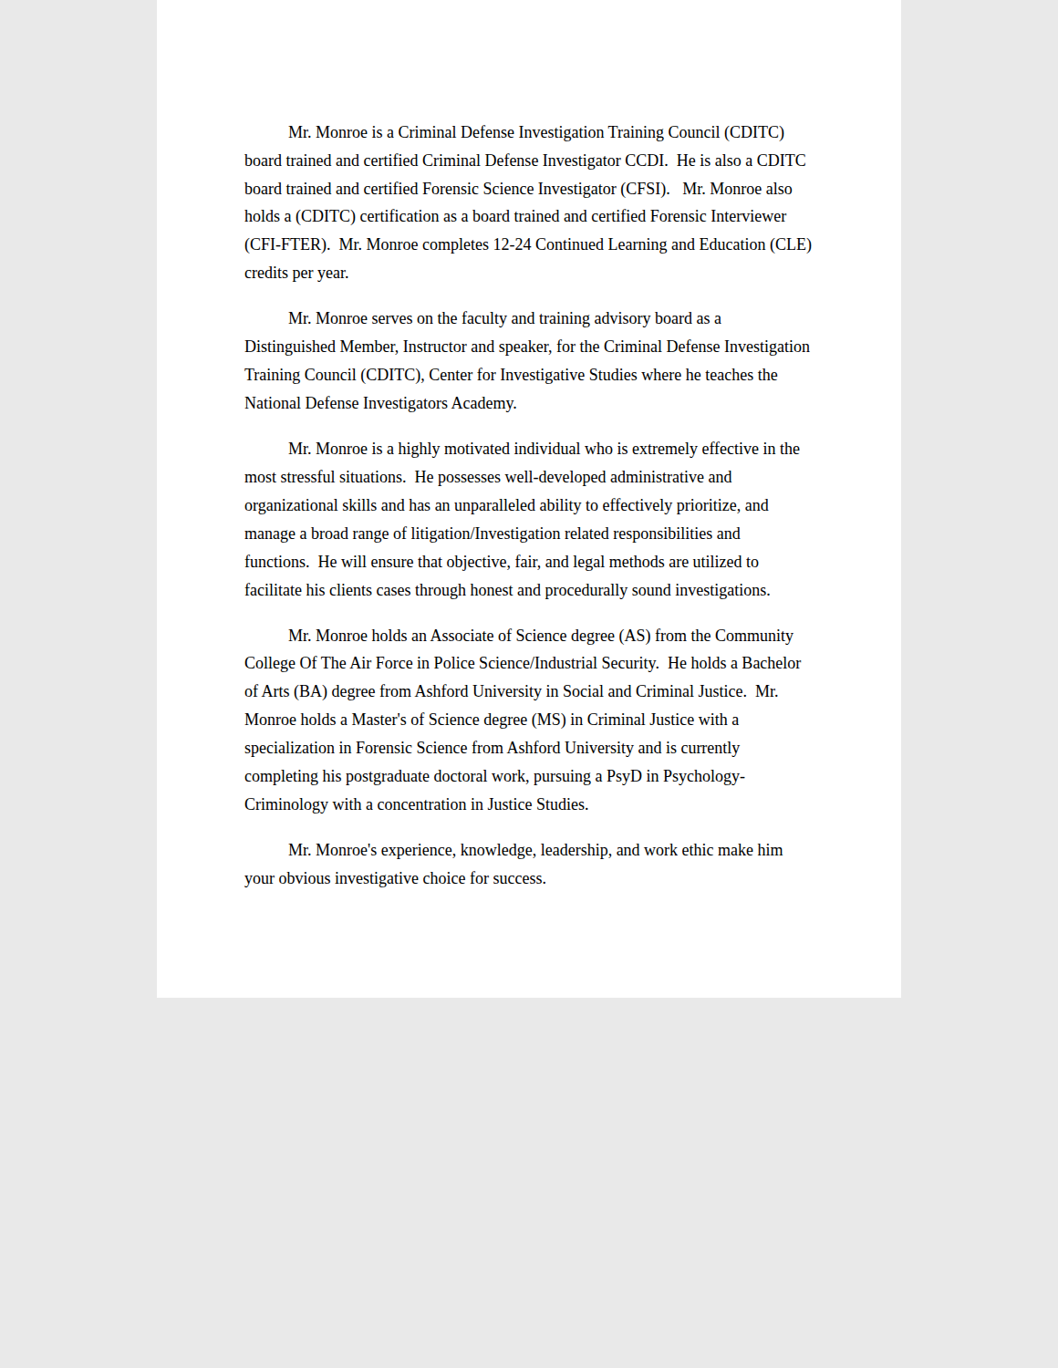Mr. Monroe is a Criminal Defense Investigation Training Council (CDITC) board trained and certified Criminal Defense Investigator CCDI. He is also a CDITC board trained and certified Forensic Science Investigator (CFSI). Mr. Monroe also holds a (CDITC) certification as a board trained and certified Forensic Interviewer (CFI-FTER). Mr. Monroe completes 12-24 Continued Learning and Education (CLE) credits per year.
Mr. Monroe serves on the faculty and training advisory board as a Distinguished Member, Instructor and speaker, for the Criminal Defense Investigation Training Council (CDITC), Center for Investigative Studies where he teaches the National Defense Investigators Academy.
Mr. Monroe is a highly motivated individual who is extremely effective in the most stressful situations. He possesses well-developed administrative and organizational skills and has an unparalleled ability to effectively prioritize, and manage a broad range of litigation/Investigation related responsibilities and functions. He will ensure that objective, fair, and legal methods are utilized to facilitate his clients cases through honest and procedurally sound investigations.
Mr. Monroe holds an Associate of Science degree (AS) from the Community College Of The Air Force in Police Science/Industrial Security. He holds a Bachelor of Arts (BA) degree from Ashford University in Social and Criminal Justice. Mr. Monroe holds a Master's of Science degree (MS) in Criminal Justice with a specialization in Forensic Science from Ashford University and is currently completing his postgraduate doctoral work, pursuing a PsyD in Psychology-Criminology with a concentration in Justice Studies.
Mr. Monroe's experience, knowledge, leadership, and work ethic make him your obvious investigative choice for success.